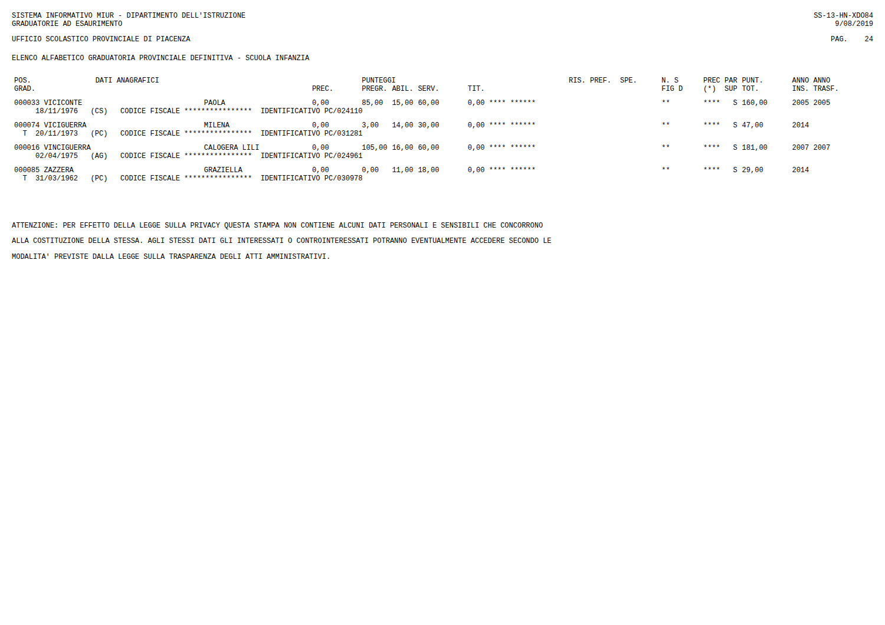SISTEMA INFORMATIVO MIUR - DIPARTIMENTO DELL'ISTRUZIONE GRADUATORIE AD ESAURIMENTO SS-13-HN-XDO84 9/08/2019
UFFICIO SCOLASTICO PROVINCIALE DI PIACENZA PAG. 24
ELENCO ALFABETICO GRADUATORIA PROVINCIALE DEFINITIVA - SCUOLA INFANZIA
| POS. | DATI ANAGRAFICI | | | PUNTEGGI | | | RIS. PREF. | SPE. | N. S | PREC PAR | PUNT. | ANNO ANNO |
| --- | --- | --- | --- | --- | --- | --- | --- | --- | --- | --- | --- | --- |
| GRAD. | | | PREC. | PREGR. | ABIL. | SERV. | TIT. | | | FIG D | (*) SUP | TOT. | INS. TRASF. |
| 000033 VICICONTE | | PAOLA | 0,00 | 85,00 | 15,00 | 60,00 | 0,00 **** ****** | | | ** | **** S | 160,00 | 2005 2005 |
| 18/11/1976 (CS) CODICE FISCALE **************** IDENTIFICATIVO PC/024110 |
| 000074 VICIGUERRA | | MILENA | 0,00 | 3,00 | 14,00 | 30,00 | 0,00 **** ****** | | | ** | **** S | 47,00 | 2014 |
| T 20/11/1973 (PC) CODICE FISCALE **************** IDENTIFICATIVO PC/031281 |
| 000016 VINCIGUERRA | | CALOGERA LILI | 0,00 | 105,00 | 16,00 | 60,00 | 0,00 **** ****** | | | ** | **** S | 181,00 | 2007 2007 |
| 02/04/1975 (AG) CODICE FISCALE **************** IDENTIFICATIVO PC/024961 |
| 000085 ZAZZERA | | GRAZIELLA | 0,00 | 0,00 | 11,00 | 18,00 | 0,00 **** ****** | | | ** | **** S | 29,00 | 2014 |
| T 31/03/1962 (PC) CODICE FISCALE **************** IDENTIFICATIVO PC/030978 |
ATTENZIONE: PER EFFETTO DELLA LEGGE SULLA PRIVACY QUESTA STAMPA NON CONTIENE ALCUNI DATI PERSONALI E SENSIBILI CHE CONCORRONO
ALLA COSTITUZIONE DELLA STESSA. AGLI STESSI DATI GLI INTERESSATI O CONTROINTERESSATI POTRANNO EVENTUALMENTE ACCEDERE SECONDO LE
MODALITA' PREVISTE DALLA LEGGE SULLA TRASPARENZA DEGLI ATTI AMMINISTRATIVI.